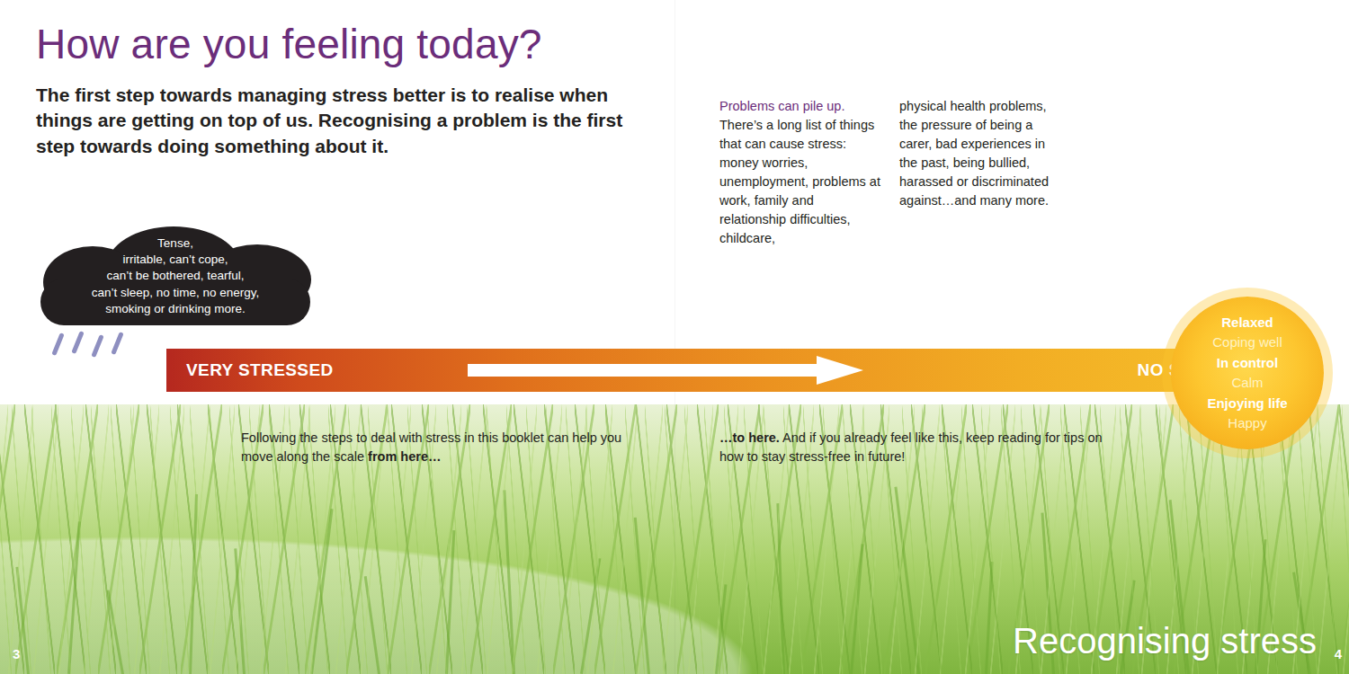How are you feeling today?
The first step towards managing stress better is to realise when things are getting on top of us. Recognising a problem is the first step towards doing something about it.
Problems can pile up. There’s a long list of things that can cause stress: money worries, unemployment, problems at work, family and relationship difficulties, childcare,
physical health problems, the pressure of being a carer, bad experiences in the past, being bullied, harassed or discriminated against…and many more.
Tense,
irritable, can’t cope,
can’t be bothered, tearful,
can’t sleep, no time, no energy,
smoking or drinking more.
VERY STRESSED NO STRESS
Relaxed
Coping well
In control
Calm
Enjoying life
Happy
Following the steps to deal with stress in this booklet can help you move along the scale from here…
…to here. And if you already feel like this, keep reading for tips on how to stay stress-free in future!
Recognising stress
3
4